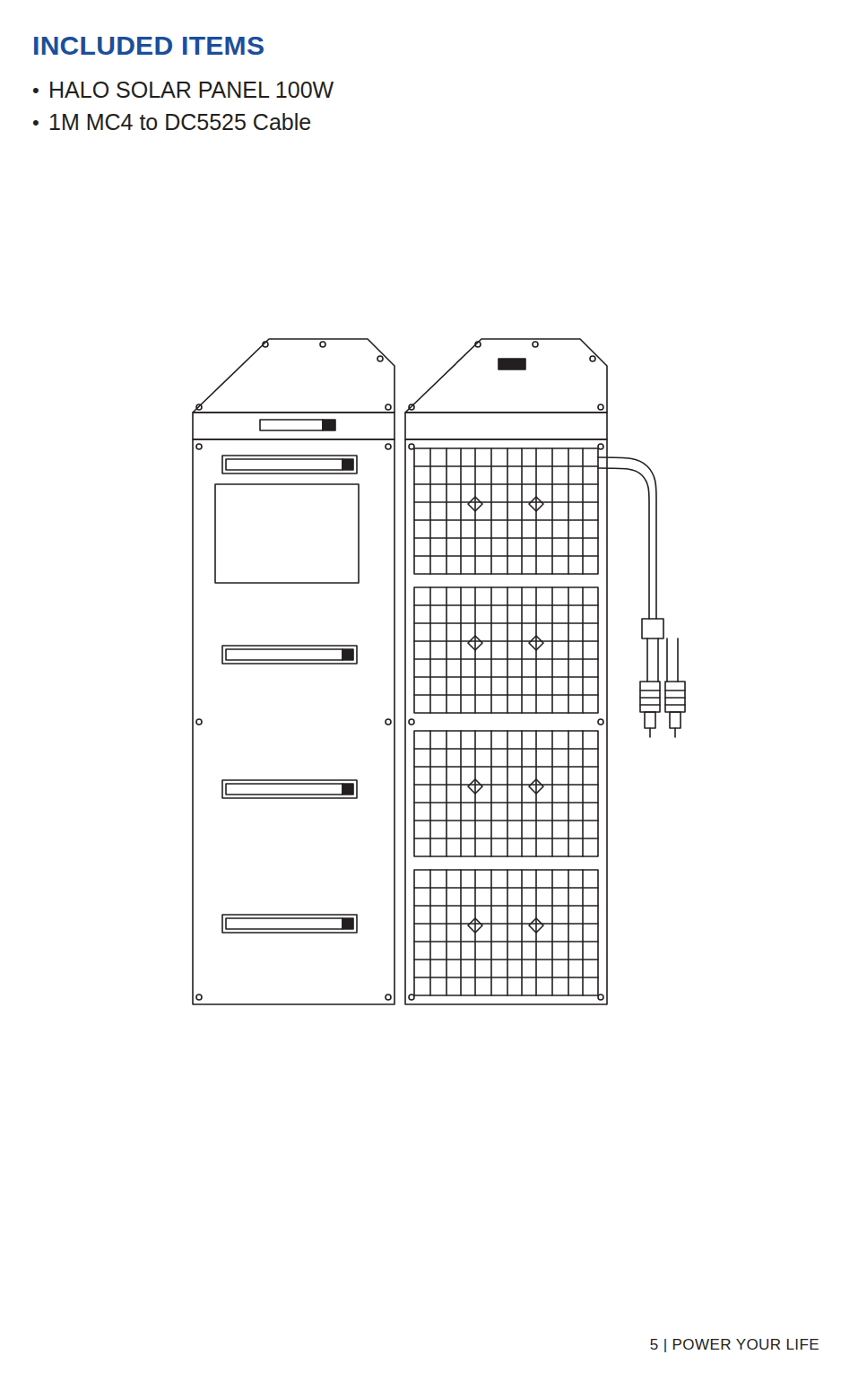INCLUDED ITEMS
HALO SOLAR PANEL 100W
1M MC4 to DC5525 Cable
5 | POWER YOUR LIFE